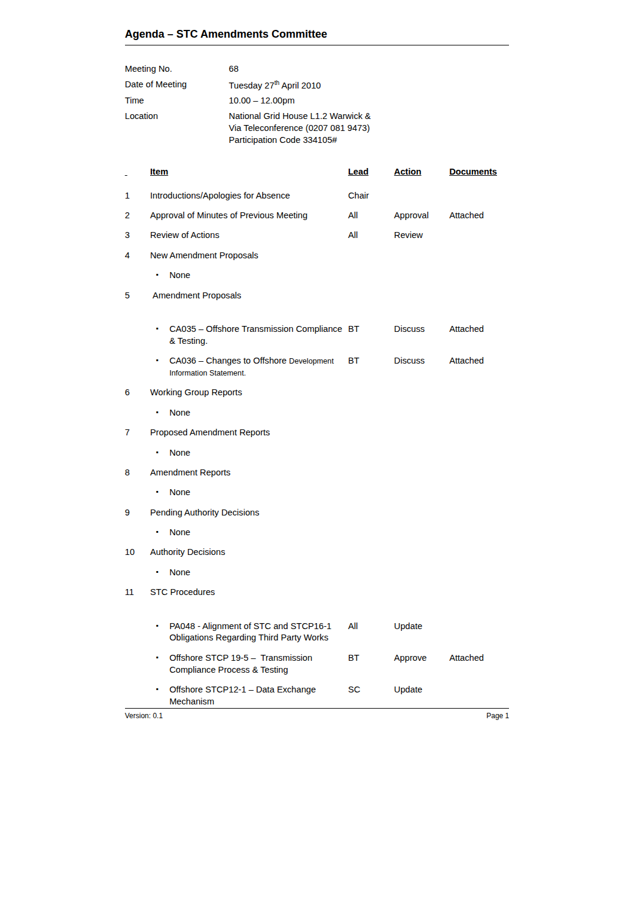Agenda – STC Amendments Committee
| Meeting No. | 68 |
| Date of Meeting | Tuesday 27 th April 2010 |
| Time | 10.00 – 12.00pm |
| Location | National Grid House L1.2 Warwick & Via Teleconference (0207 081 9473) Participation Code 334105# |
| | Item | Lead | Action | Documents |
| --- | --- | --- | --- | --- |
| 1 | Introductions/Apologies for Absence | Chair | | |
| 2 | Approval of Minutes of Previous Meeting | All | Approval | Attached |
| 3 | Review of Actions | All | Review | |
| 4 | New Amendment Proposals | | | |
| | None | | | |
| 5 | Amendment Proposals | | | |
| | CA035 – Offshore Transmission Compliance & Testing. | BT | Discuss | Attached |
| | CA036 – Changes to Offshore Development Information Statement. | BT | Discuss | Attached |
| 6 | Working Group Reports | | | |
| | None | | | |
| 7 | Proposed Amendment Reports | | | |
| | None | | | |
| 8 | Amendment Reports | | | |
| | None | | | |
| 9 | Pending Authority Decisions | | | |
| | None | | | |
| 10 | Authority Decisions | | | |
| | None | | | |
| 11 | STC Procedures | | | |
| | PA048 - Alignment of STC and STCP16-1 Obligations Regarding Third Party Works | All | Update | |
| | Offshore STCP 19-5 – Transmission Compliance Process & Testing | BT | Approve | Attached |
| | Offshore STCP12-1 – Data Exchange Mechanism | SC | Update | |
Version: 0.1 Page 1